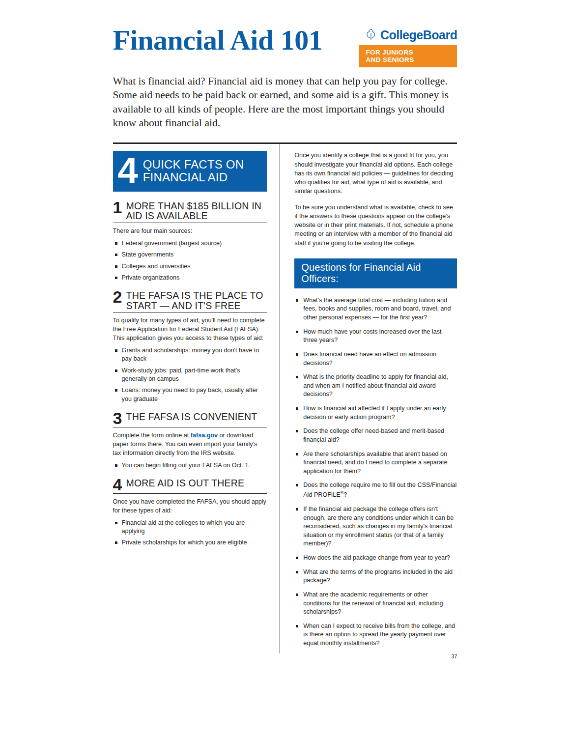Financial Aid 101
CollegeBoard
FOR JUNIORS
AND SENIORS
What is financial aid? Financial aid is money that can help you pay for college. Some aid needs to be paid back or earned, and some aid is a gift. This money is available to all kinds of people. Here are the most important things you should know about financial aid.
4
QUICK FACTS ON
FINANCIAL AID
1
MORE THAN $185 BILLION IN AID IS AVAILABLE
There are four main sources:
Federal government (largest source)
State governments
Colleges and universities
Private organizations
2
THE FAFSA IS THE PLACE TO START — AND IT'S FREE
To qualify for many types of aid, you'll need to complete the Free Application for Federal Student Aid (FAFSA). This application gives you access to these types of aid:
Grants and scholarships: money you don't have to pay back
Work-study jobs: paid, part-time work that's generally on campus
Loans: money you need to pay back, usually after you graduate
3
THE FAFSA IS CONVENIENT
Complete the form online at fafsa.gov or download paper forms there. You can even import your family's tax information directly from the IRS website.
You can begin filling out your FAFSA on Oct. 1.
4
MORE AID IS OUT THERE
Once you have completed the FAFSA, you should apply for these types of aid:
Financial aid at the colleges to which you are applying
Private scholarships for which you are eligible
Once you identify a college that is a good fit for you, you should investigate your financial aid options. Each college has its own financial aid policies — guidelines for deciding who qualifies for aid, what type of aid is available, and similar questions.
To be sure you understand what is available, check to see if the answers to these questions appear on the college's website or in their print materials. If not, schedule a phone meeting or an interview with a member of the financial aid staff if you're going to be visiting the college.
Questions for Financial Aid Officers:
What's the average total cost — including tuition and fees, books and supplies, room and board, travel, and other personal expenses — for the first year?
How much have your costs increased over the last three years?
Does financial need have an effect on admission decisions?
What is the priority deadline to apply for financial aid, and when am I notified about financial aid award decisions?
How is financial aid affected if I apply under an early decision or early action program?
Does the college offer need-based and merit-based financial aid?
Are there scholarships available that aren't based on financial need, and do I need to complete a separate application for them?
Does the college require me to fill out the CSS/Financial Aid PROFILE®?
If the financial aid package the college offers isn't enough, are there any conditions under which it can be reconsidered, such as changes in my family's financial situation or my enrollment status (or that of a family member)?
How does the aid package change from year to year?
What are the terms of the programs included in the aid package?
What are the academic requirements or other conditions for the renewal of financial aid, including scholarships?
When can I expect to receive bills from the college, and is there an option to spread the yearly payment over equal monthly installments?
37